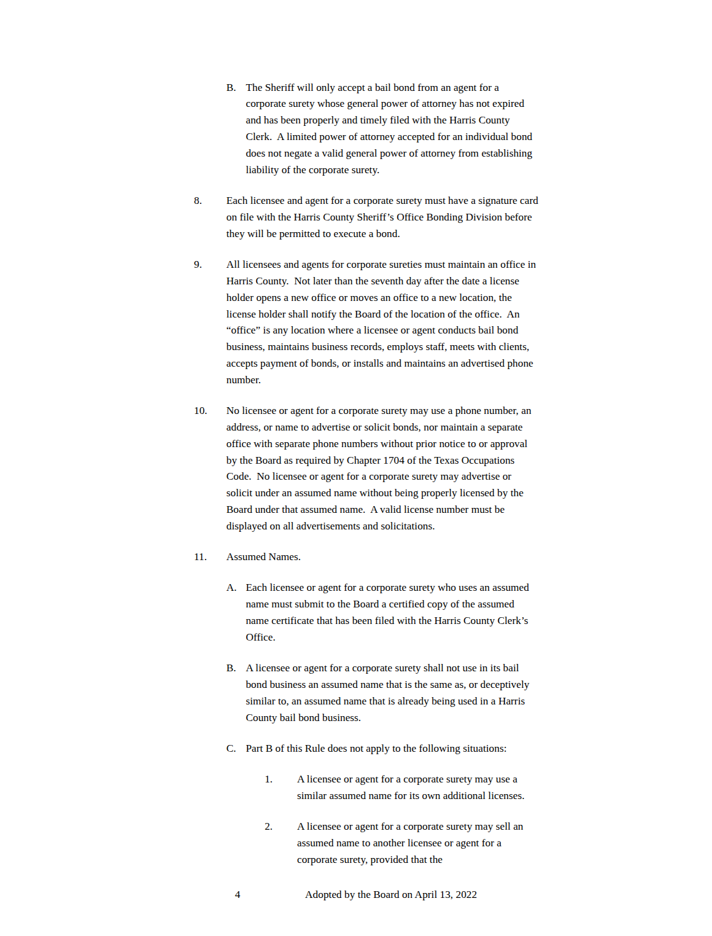B.
The Sheriff will only accept a bail bond from an agent for a corporate surety whose general power of attorney has not expired and has been properly and timely filed with the Harris County Clerk. A limited power of attorney accepted for an individual bond does not negate a valid general power of attorney from establishing liability of the corporate surety.
8.
Each licensee and agent for a corporate surety must have a signature card on file with the Harris County Sheriff’s Office Bonding Division before they will be permitted to execute a bond.
9.
All licensees and agents for corporate sureties must maintain an office in Harris County. Not later than the seventh day after the date a license holder opens a new office or moves an office to a new location, the license holder shall notify the Board of the location of the office. An “office” is any location where a licensee or agent conducts bail bond business, maintains business records, employs staff, meets with clients, accepts payment of bonds, or installs and maintains an advertised phone number.
10.
No licensee or agent for a corporate surety may use a phone number, an address, or name to advertise or solicit bonds, nor maintain a separate office with separate phone numbers without prior notice to or approval by the Board as required by Chapter 1704 of the Texas Occupations Code. No licensee or agent for a corporate surety may advertise or solicit under an assumed name without being properly licensed by the Board under that assumed name. A valid license number must be displayed on all advertisements and solicitations.
11.
Assumed Names.
A.
Each licensee or agent for a corporate surety who uses an assumed name must submit to the Board a certified copy of the assumed name certificate that has been filed with the Harris County Clerk’s Office.
B.
A licensee or agent for a corporate surety shall not use in its bail bond business an assumed name that is the same as, or deceptively similar to, an assumed name that is already being used in a Harris County bail bond business.
C.
Part B of this Rule does not apply to the following situations:
1.
A licensee or agent for a corporate surety may use a similar assumed name for its own additional licenses.
2.
A licensee or agent for a corporate surety may sell an assumed name to another licensee or agent for a corporate surety, provided that the
4 Adopted by the Board on April 13, 2022